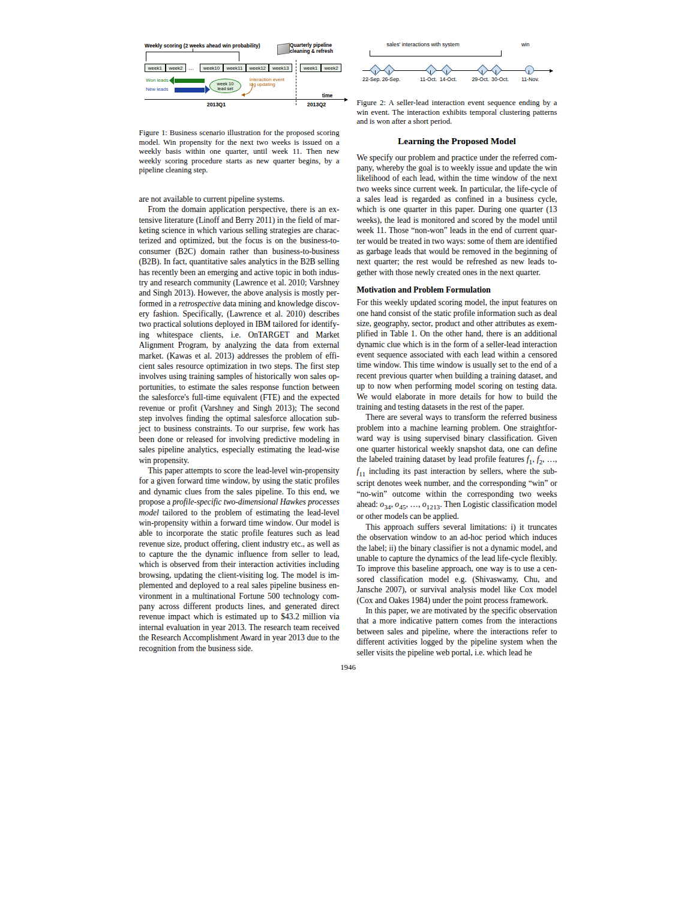Weekly scoring (2 weeks ahead win probability)
Quarterly pipeline
cleaning & refresh
week1
week2
…
week10
week11
week12
week13
week1
week2
Won leads
New leads
week 10
lead set
Interaction event
log updating
time
2013Q1
2013Q2
Figure 1: Business scenario illustration for the proposed scoring model. Win propensity for the next two weeks is issued on a weekly basis within one quarter, until week 11. Then new weekly scoring procedure starts as new quarter begins, by a pipeline cleaning step.
are not available to current pipeline systems.
From the domain application perspective, there is an extensive literature (Linoff and Berry 2011) in the field of marketing science in which various selling strategies are characterized and optimized, but the focus is on the business-to-consumer (B2C) domain rather than business-to-business (B2B). In fact, quantitative sales analytics in the B2B selling has recently been an emerging and active topic in both industry and research community (Lawrence et al. 2010; Varshney and Singh 2013). However, the above analysis is mostly performed in a retrospective data mining and knowledge discovery fashion. Specifically, (Lawrence et al. 2010) describes two practical solutions deployed in IBM tailored for identifying whitespace clients, i.e. OnTARGET and Market Alignment Program, by analyzing the data from external market. (Kawas et al. 2013) addresses the problem of efficient sales resource optimization in two steps. The first step involves using training samples of historically won sales opportunities, to estimate the sales response function between the salesforce's full-time equivalent (FTE) and the expected revenue or profit (Varshney and Singh 2013); The second step involves finding the optimal salesforce allocation subject to business constraints. To our surprise, few work has been done or released for involving predictive modeling in sales pipeline analytics, especially estimating the lead-wise win propensity.
This paper attempts to score the lead-level win-propensity for a given forward time window, by using the static profiles and dynamic clues from the sales pipeline. To this end, we propose a profile-specific two-dimensional Hawkes processes model tailored to the problem of estimating the lead-level win-propensity within a forward time window. Our model is able to incorporate the static profile features such as lead revenue size, product offering, client industry etc., as well as to capture the the dynamic influence from seller to lead, which is observed from their interaction activities including browsing, updating the client-visiting log. The model is implemented and deployed to a real sales pipeline business environment in a multinational Fortune 500 technology company across different products lines, and generated direct revenue impact which is estimated up to $43.2 million via internal evaluation in year 2013. The research team received the Research Accomplishment Award in year 2013 due to the recognition from the business side.
sales' interactions with system
win
22-Sep.
26-Sep.
11-Oct.
14-Oct.
29-Oct.
30-Oct.
11-Nov.
Figure 2: A seller-lead interaction event sequence ending by a win event. The interaction exhibits temporal clustering patterns and is won after a short period.
Learning the Proposed Model
We specify our problem and practice under the referred company, whereby the goal is to weekly issue and update the win likelihood of each lead, within the time window of the next two weeks since current week. In particular, the life-cycle of a sales lead is regarded as confined in a business cycle, which is one quarter in this paper. During one quarter (13 weeks), the lead is monitored and scored by the model until week 11. Those “non-won” leads in the end of current quarter would be treated in two ways: some of them are identified as garbage leads that would be removed in the beginning of next quarter; the rest would be refreshed as new leads together with those newly created ones in the next quarter.
Motivation and Problem Formulation
For this weekly updated scoring model, the input features on one hand consist of the static profile information such as deal size, geography, sector, product and other attributes as exemplified in Table 1. On the other hand, there is an additional dynamic clue which is in the form of a seller-lead interaction event sequence associated with each lead within a censored time window. This time window is usually set to the end of a recent previous quarter when building a training dataset, and up to now when performing model scoring on testing data. We would elaborate in more details for how to build the training and testing datasets in the rest of the paper.
There are several ways to transform the referred business problem into a machine learning problem. One straightforward way is using supervised binary classification. Given one quarter historical weekly snapshot data, one can define the labeled training dataset by lead profile features f1, f2, …, f11 including its past interaction by sellers, where the subscript denotes week number, and the corresponding “win” or “no-win” outcome within the corresponding two weeks ahead: o34, o45, …, o1213. Then Logistic classification model or other models can be applied.
This approach suffers several limitations: i) it truncates the observation window to an ad-hoc period which induces the label; ii) the binary classifier is not a dynamic model, and unable to capture the dynamics of the lead life-cycle flexibly. To improve this baseline approach, one way is to use a censored classification model e.g. (Shivaswamy, Chu, and Jansche 2007), or survival analysis model like Cox model (Cox and Oakes 1984) under the point process framework.
In this paper, we are motivated by the specific observation that a more indicative pattern comes from the interactions between sales and pipeline, where the interactions refer to different activities logged by the pipeline system when the seller visits the pipeline web portal, i.e. which lead he
1946